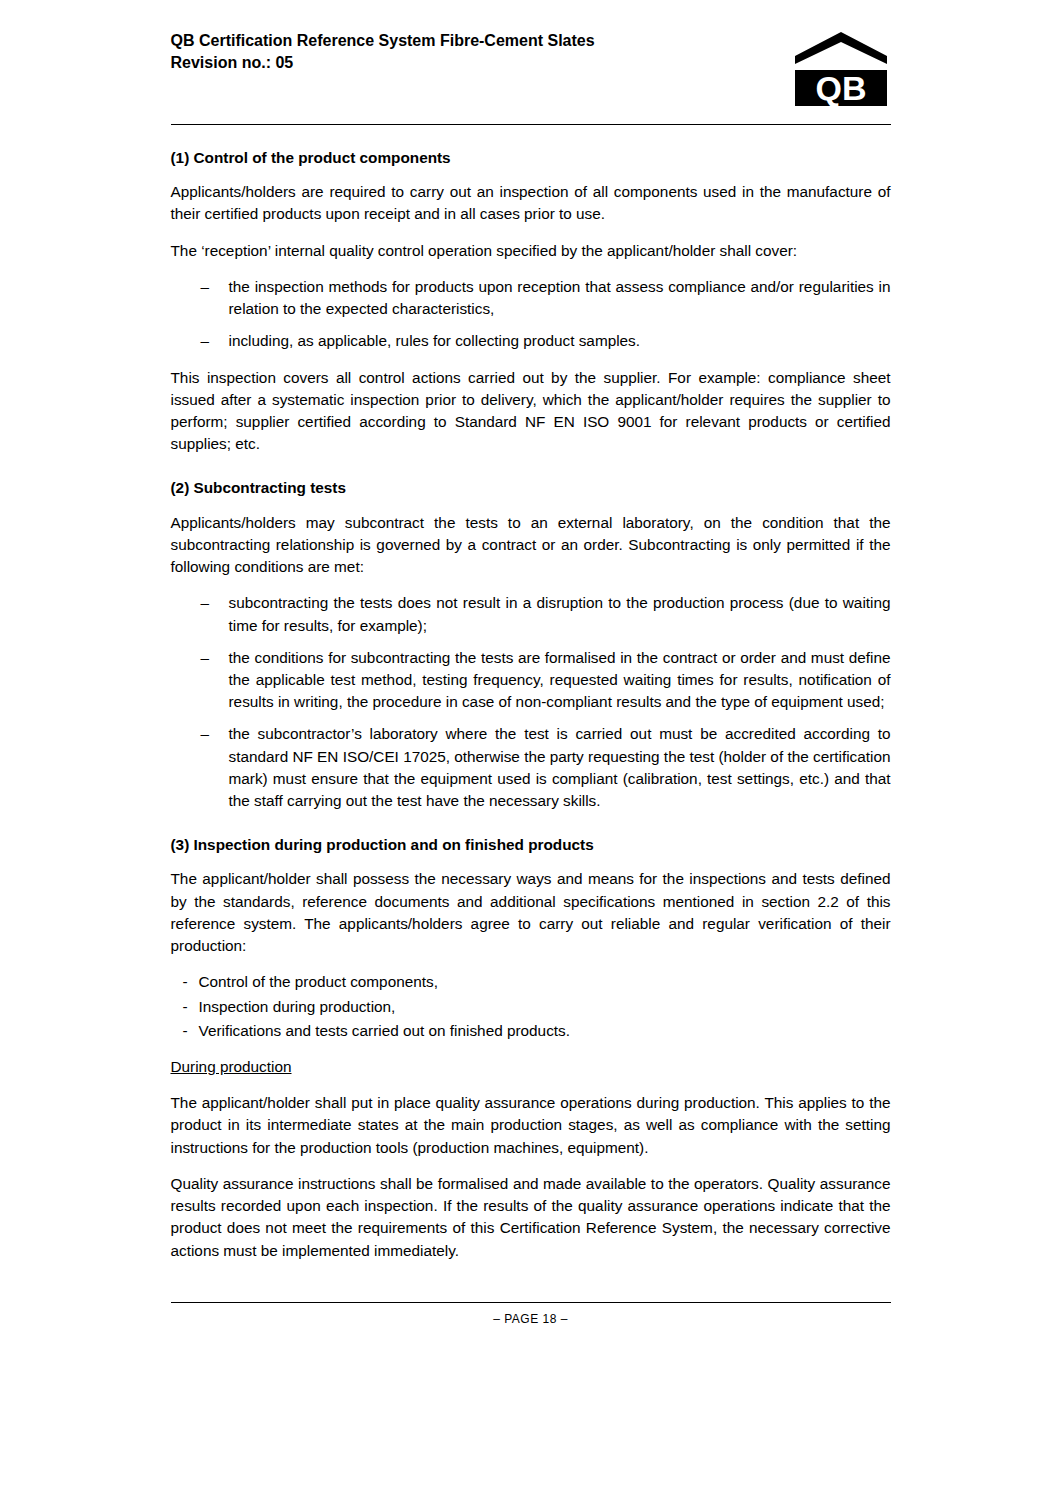QB Certification Reference System Fibre-Cement Slates
Revision no.: 05
QB
(1) Control of the product components
Applicants/holders are required to carry out an inspection of all components used in the manufacture of their certified products upon receipt and in all cases prior to use.
The ‘reception’ internal quality control operation specified by the applicant/holder shall cover:
the inspection methods for products upon reception that assess compliance and/or regularities in relation to the expected characteristics,
including, as applicable, rules for collecting product samples.
This inspection covers all control actions carried out by the supplier. For example: compliance sheet issued after a systematic inspection prior to delivery, which the applicant/holder requires the supplier to perform; supplier certified according to Standard NF EN ISO 9001 for relevant products or certified supplies; etc.
(2) Subcontracting tests
Applicants/holders may subcontract the tests to an external laboratory, on the condition that the subcontracting relationship is governed by a contract or an order. Subcontracting is only permitted if the following conditions are met:
subcontracting the tests does not result in a disruption to the production process (due to waiting time for results, for example);
the conditions for subcontracting the tests are formalised in the contract or order and must define the applicable test method, testing frequency, requested waiting times for results, notification of results in writing, the procedure in case of non-compliant results and the type of equipment used;
the subcontractor’s laboratory where the test is carried out must be accredited according to standard NF EN ISO/CEI 17025, otherwise the party requesting the test (holder of the certification mark) must ensure that the equipment used is compliant (calibration, test settings, etc.) and that the staff carrying out the test have the necessary skills.
(3) Inspection during production and on finished products
The applicant/holder shall possess the necessary ways and means for the inspections and tests defined by the standards, reference documents and additional specifications mentioned in section 2.2 of this reference system. The applicants/holders agree to carry out reliable and regular verification of their production:
Control of the product components,
Inspection during production,
Verifications and tests carried out on finished products.
During production
The applicant/holder shall put in place quality assurance operations during production. This applies to the product in its intermediate states at the main production stages, as well as compliance with the setting instructions for the production tools (production machines, equipment).
Quality assurance instructions shall be formalised and made available to the operators. Quality assurance results recorded upon each inspection. If the results of the quality assurance operations indicate that the product does not meet the requirements of this Certification Reference System, the necessary corrective actions must be implemented immediately.
– PAGE 18 –